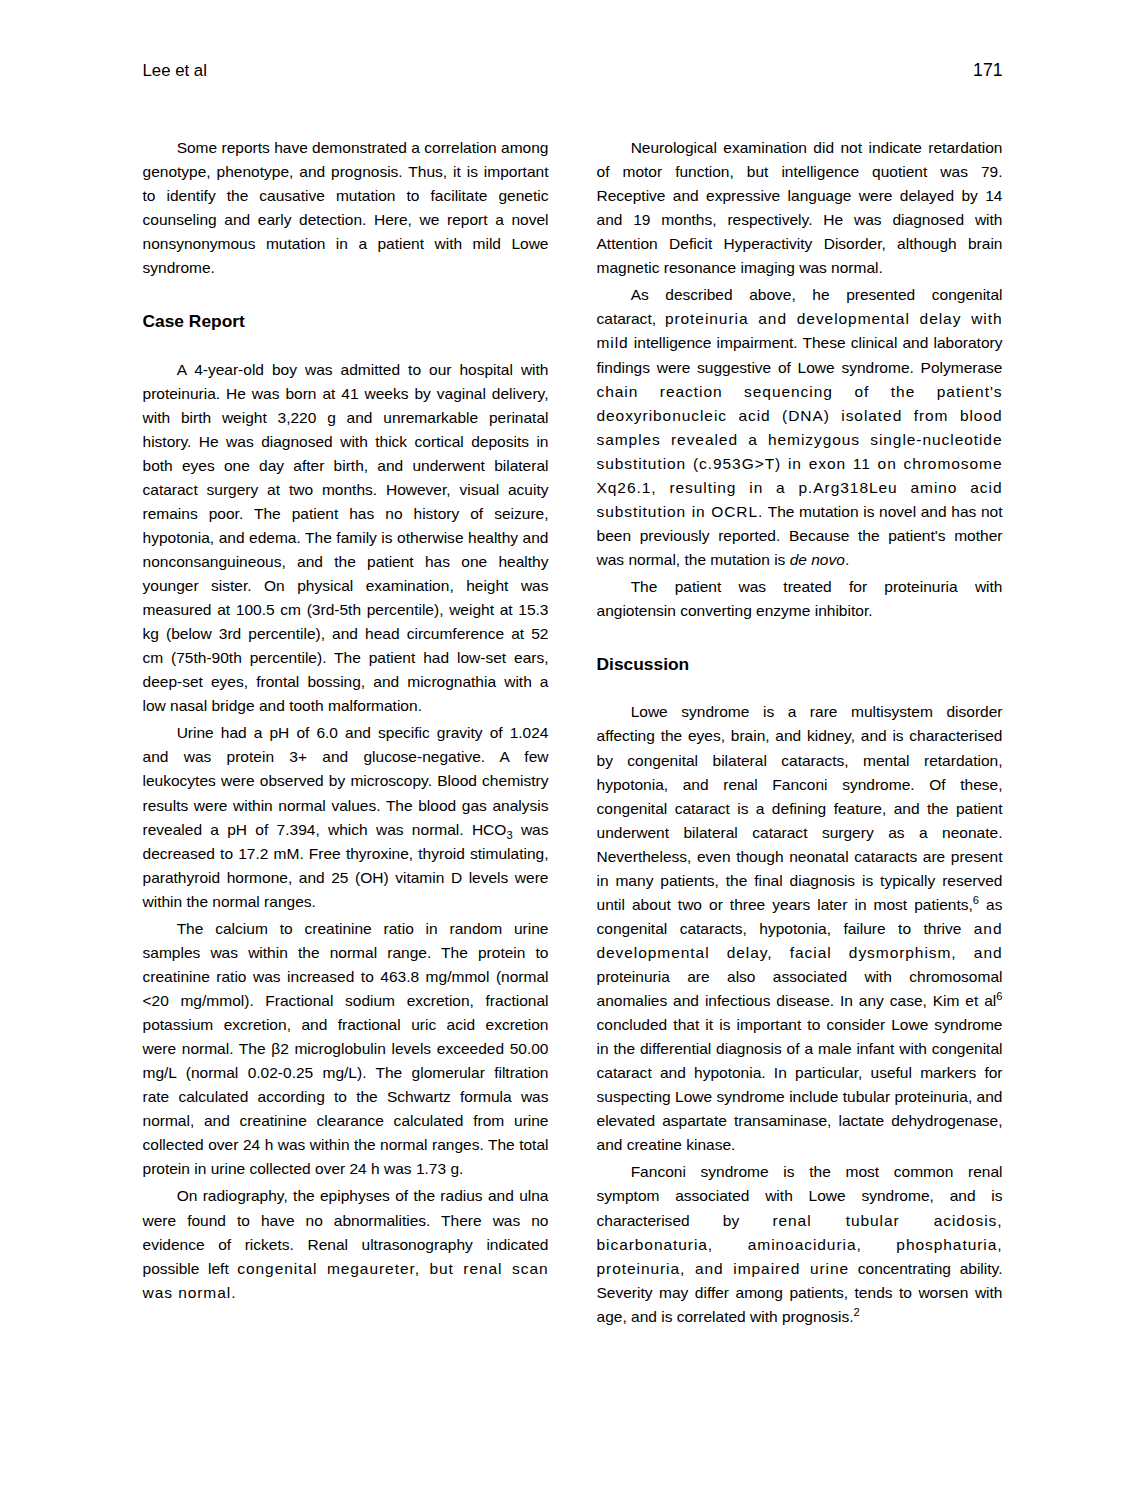Lee et al 171
Some reports have demonstrated a correlation among genotype, phenotype, and prognosis. Thus, it is important to identify the causative mutation to facilitate genetic counseling and early detection. Here, we report a novel nonsynonymous mutation in a patient with mild Lowe syndrome.
Case Report
A 4-year-old boy was admitted to our hospital with proteinuria. He was born at 41 weeks by vaginal delivery, with birth weight 3,220 g and unremarkable perinatal history. He was diagnosed with thick cortical deposits in both eyes one day after birth, and underwent bilateral cataract surgery at two months. However, visual acuity remains poor. The patient has no history of seizure, hypotonia, and edema. The family is otherwise healthy and nonconsanguineous, and the patient has one healthy younger sister. On physical examination, height was measured at 100.5 cm (3rd-5th percentile), weight at 15.3 kg (below 3rd percentile), and head circumference at 52 cm (75th-90th percentile). The patient had low-set ears, deep-set eyes, frontal bossing, and micrognathia with a low nasal bridge and tooth malformation.
Urine had a pH of 6.0 and specific gravity of 1.024 and was protein 3+ and glucose-negative. A few leukocytes were observed by microscopy. Blood chemistry results were within normal values. The blood gas analysis revealed a pH of 7.394, which was normal. HCO3 was decreased to 17.2 mM. Free thyroxine, thyroid stimulating, parathyroid hormone, and 25 (OH) vitamin D levels were within the normal ranges.
The calcium to creatinine ratio in random urine samples was within the normal range. The protein to creatinine ratio was increased to 463.8 mg/mmol (normal <20 mg/mmol). Fractional sodium excretion, fractional potassium excretion, and fractional uric acid excretion were normal. The β2 microglobulin levels exceeded 50.00 mg/L (normal 0.02-0.25 mg/L). The glomerular filtration rate calculated according to the Schwartz formula was normal, and creatinine clearance calculated from urine collected over 24 h was within the normal ranges. The total protein in urine collected over 24 h was 1.73 g.
On radiography, the epiphyses of the radius and ulna were found to have no abnormalities. There was no evidence of rickets. Renal ultrasonography indicated possible left congenital megaureter, but renal scan was normal.
Neurological examination did not indicate retardation of motor function, but intelligence quotient was 79. Receptive and expressive language were delayed by 14 and 19 months, respectively. He was diagnosed with Attention Deficit Hyperactivity Disorder, although brain magnetic resonance imaging was normal.
As described above, he presented congenital cataract, proteinuria and developmental delay with mild intelligence impairment. These clinical and laboratory findings were suggestive of Lowe syndrome. Polymerase chain reaction sequencing of the patient's deoxyribonucleic acid (DNA) isolated from blood samples revealed a hemizygous single-nucleotide substitution (c.953G>T) in exon 11 on chromosome Xq26.1, resulting in a p.Arg318Leu amino acid substitution in OCRL. The mutation is novel and has not been previously reported. Because the patient's mother was normal, the mutation is de novo.
The patient was treated for proteinuria with angiotensin converting enzyme inhibitor.
Discussion
Lowe syndrome is a rare multisystem disorder affecting the eyes, brain, and kidney, and is characterised by congenital bilateral cataracts, mental retardation, hypotonia, and renal Fanconi syndrome. Of these, congenital cataract is a defining feature, and the patient underwent bilateral cataract surgery as a neonate. Nevertheless, even though neonatal cataracts are present in many patients, the final diagnosis is typically reserved until about two or three years later in most patients,6 as congenital cataracts, hypotonia, failure to thrive and developmental delay, facial dysmorphism, and proteinuria are also associated with chromosomal anomalies and infectious disease. In any case, Kim et al6 concluded that it is important to consider Lowe syndrome in the differential diagnosis of a male infant with congenital cataract and hypotonia. In particular, useful markers for suspecting Lowe syndrome include tubular proteinuria, and elevated aspartate transaminase, lactate dehydrogenase, and creatine kinase.
Fanconi syndrome is the most common renal symptom associated with Lowe syndrome, and is characterised by renal tubular acidosis, bicarbonaturia, aminoaciduria, phosphaturia, proteinuria, and impaired urine concentrating ability. Severity may differ among patients, tends to worsen with age, and is correlated with prognosis.2